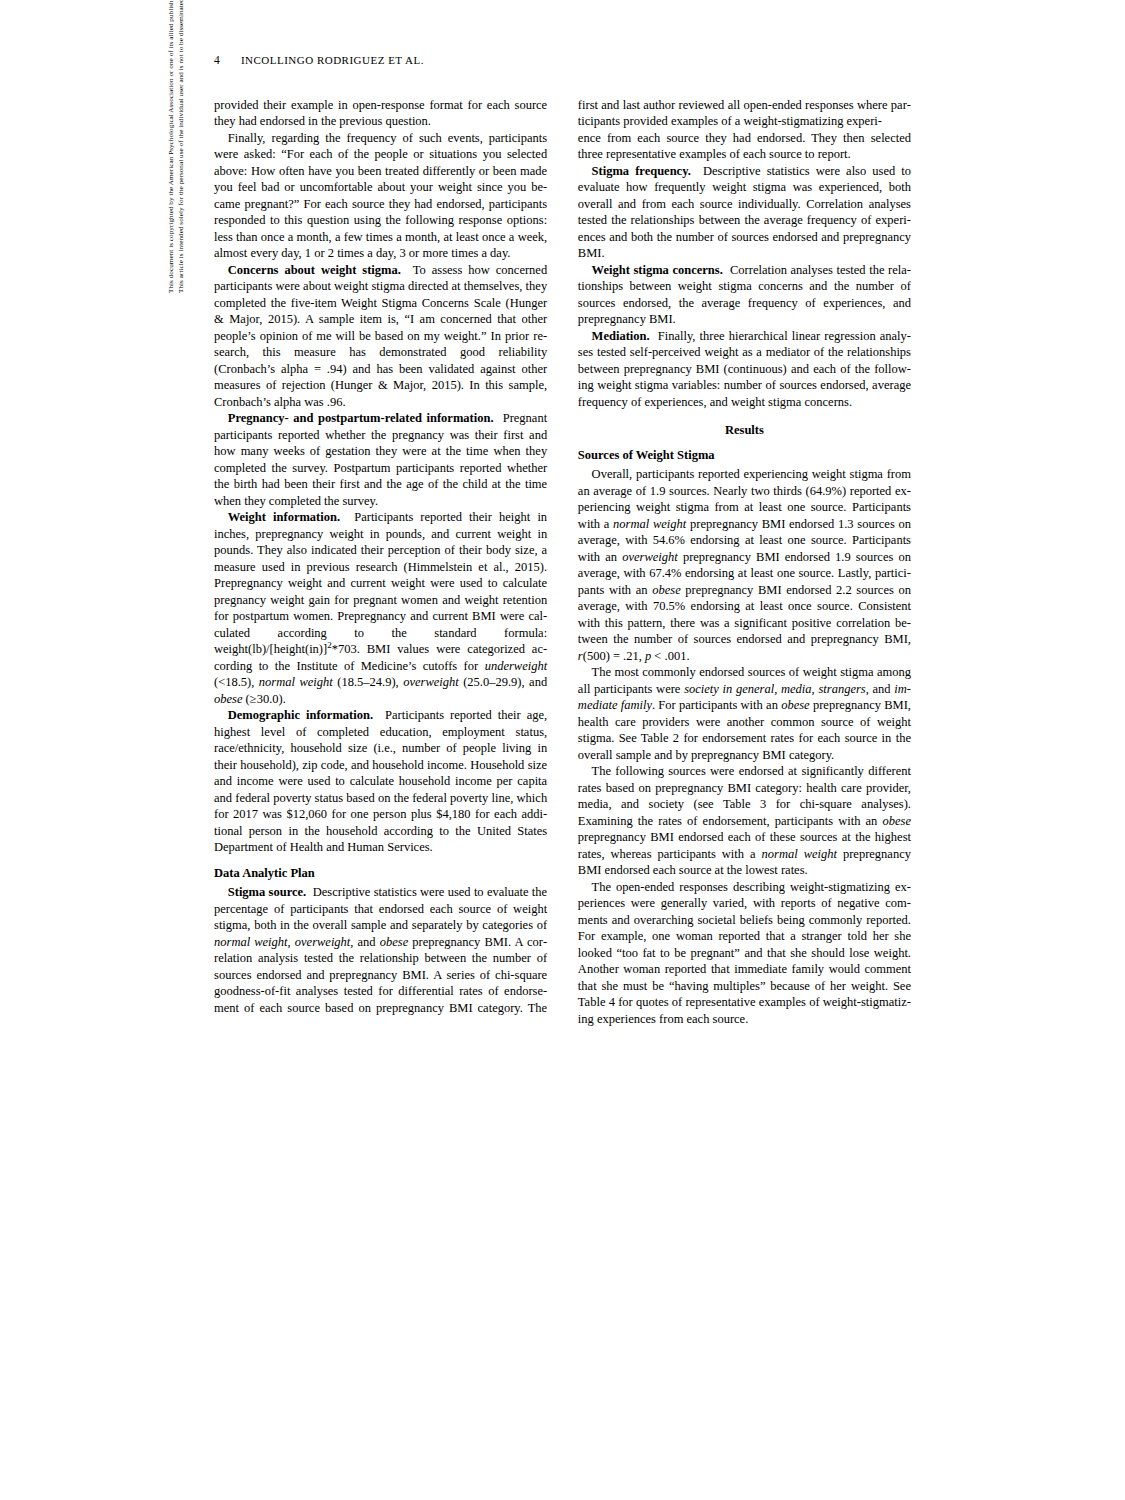This document is copyrighted by the American Psychological Association or one of its allied publishers.
This article is intended solely for the personal use of the individual user and is not to be disseminated broadly.
4 INCOLLINGO RODRIGUEZ ET AL.
provided their example in open-response format for each source they had endorsed in the previous question.
Finally, regarding the frequency of such events, participants were asked: “For each of the people or situations you selected above: How often have you been treated differently or been made you feel bad or uncomfortable about your weight since you became pregnant?” For each source they had endorsed, participants responded to this question using the following response options: less than once a month, a few times a month, at least once a week, almost every day, 1 or 2 times a day, 3 or more times a day.
Concerns about weight stigma. To assess how concerned participants were about weight stigma directed at themselves, they completed the five-item Weight Stigma Concerns Scale (Hunger & Major, 2015). A sample item is, “I am concerned that other people’s opinion of me will be based on my weight.” In prior research, this measure has demonstrated good reliability (Cronbach’s alpha = .94) and has been validated against other measures of rejection (Hunger & Major, 2015). In this sample, Cronbach’s alpha was .96.
Pregnancy- and postpartum-related information. Pregnant participants reported whether the pregnancy was their first and how many weeks of gestation they were at the time when they completed the survey. Postpartum participants reported whether the birth had been their first and the age of the child at the time when they completed the survey.
Weight information. Participants reported their height in inches, prepregnancy weight in pounds, and current weight in pounds. They also indicated their perception of their body size, a measure used in previous research (Himmelstein et al., 2015). Prepregnancy weight and current weight were used to calculate pregnancy weight gain for pregnant women and weight retention for postpartum women. Prepregnancy and current BMI were calculated according to the standard formula: weight(lb)/[height(in)]2*703. BMI values were categorized according to the Institute of Medicine’s cutoffs for underweight (<18.5), normal weight (18.5–24.9), overweight (25.0–29.9), and obese (≥30.0).
Demographic information. Participants reported their age, highest level of completed education, employment status, race/ethnicity, household size (i.e., number of people living in their household), zip code, and household income. Household size and income were used to calculate household income per capita and federal poverty status based on the federal poverty line, which for 2017 was $12,060 for one person plus $4,180 for each additional person in the household according to the United States Department of Health and Human Services.
Data Analytic Plan
Stigma source. Descriptive statistics were used to evaluate the percentage of participants that endorsed each source of weight stigma, both in the overall sample and separately by categories of normal weight, overweight, and obese prepregnancy BMI. A correlation analysis tested the relationship between the number of sources endorsed and prepregnancy BMI. A series of chi-square goodness-of-fit analyses tested for differential rates of endorsement of each source based on prepregnancy BMI category. The first and last author reviewed all open-ended responses where participants provided examples of a weight-stigmatizing experi-
ence from each source they had endorsed. They then selected three representative examples of each source to report.
Stigma frequency. Descriptive statistics were also used to evaluate how frequently weight stigma was experienced, both overall and from each source individually. Correlation analyses tested the relationships between the average frequency of experiences and both the number of sources endorsed and prepregnancy BMI.
Weight stigma concerns. Correlation analyses tested the relationships between weight stigma concerns and the number of sources endorsed, the average frequency of experiences, and prepregnancy BMI.
Mediation. Finally, three hierarchical linear regression analyses tested self-perceived weight as a mediator of the relationships between prepregnancy BMI (continuous) and each of the following weight stigma variables: number of sources endorsed, average frequency of experiences, and weight stigma concerns.
Results
Sources of Weight Stigma
Overall, participants reported experiencing weight stigma from an average of 1.9 sources. Nearly two thirds (64.9%) reported experiencing weight stigma from at least one source. Participants with a normal weight prepregnancy BMI endorsed 1.3 sources on average, with 54.6% endorsing at least one source. Participants with an overweight prepregnancy BMI endorsed 1.9 sources on average, with 67.4% endorsing at least one source. Lastly, participants with an obese prepregnancy BMI endorsed 2.2 sources on average, with 70.5% endorsing at least once source. Consistent with this pattern, there was a significant positive correlation between the number of sources endorsed and prepregnancy BMI, r(500) = .21, p < .001.
The most commonly endorsed sources of weight stigma among all participants were society in general, media, strangers, and immediate family. For participants with an obese prepregnancy BMI, health care providers were another common source of weight stigma. See Table 2 for endorsement rates for each source in the overall sample and by prepregnancy BMI category.
The following sources were endorsed at significantly different rates based on prepregnancy BMI category: health care provider, media, and society (see Table 3 for chi-square analyses). Examining the rates of endorsement, participants with an obese prepregnancy BMI endorsed each of these sources at the highest rates, whereas participants with a normal weight prepregnancy BMI endorsed each source at the lowest rates.
The open-ended responses describing weight-stigmatizing experiences were generally varied, with reports of negative comments and overarching societal beliefs being commonly reported. For example, one woman reported that a stranger told her she looked “too fat to be pregnant” and that she should lose weight. Another woman reported that immediate family would comment that she must be “having multiples” because of her weight. See Table 4 for quotes of representative examples of weight-stigmatizing experiences from each source.